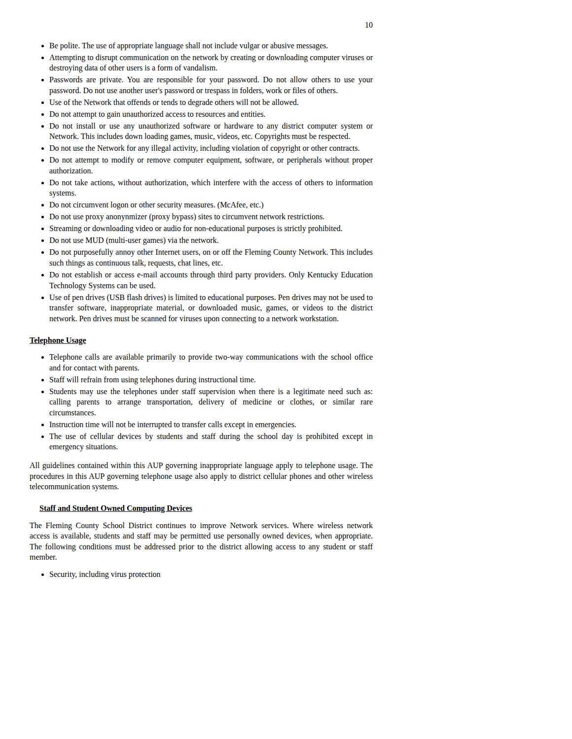10
Be polite. The use of appropriate language shall not include vulgar or abusive messages.
Attempting to disrupt communication on the network by creating or downloading computer viruses or destroying data of other users is a form of vandalism.
Passwords are private. You are responsible for your password. Do not allow others to use your password. Do not use another user's password or trespass in folders, work or files of others.
Use of the Network that offends or tends to degrade others will not be allowed.
Do not attempt to gain unauthorized access to resources and entities.
Do not install or use any unauthorized software or hardware to any district computer system or Network. This includes down loading games, music, videos, etc. Copyrights must be respected.
Do not use the Network for any illegal activity, including violation of copyright or other contracts.
Do not attempt to modify or remove computer equipment, software, or peripherals without proper authorization.
Do not take actions, without authorization, which interfere with the access of others to information systems.
Do not circumvent logon or other security measures. (McAfee, etc.)
Do not use proxy anonynmizer (proxy bypass) sites to circumvent network restrictions.
Streaming or downloading video or audio for non-educational purposes is strictly prohibited.
Do not use MUD (multi-user games) via the network.
Do not purposefully annoy other Internet users, on or off the Fleming County Network. This includes such things as continuous talk, requests, chat lines, etc.
Do not establish or access e-mail accounts through third party providers. Only Kentucky Education Technology Systems can be used.
Use of pen drives (USB flash drives) is limited to educational purposes. Pen drives may not be used to transfer software, inappropriate material, or downloaded music, games, or videos to the district network. Pen drives must be scanned for viruses upon connecting to a network workstation.
Telephone Usage
Telephone calls are available primarily to provide two-way communications with the school office and for contact with parents.
Staff will refrain from using telephones during instructional time.
Students may use the telephones under staff supervision when there is a legitimate need such as: calling parents to arrange transportation, delivery of medicine or clothes, or similar rare circumstances.
Instruction time will not be interrupted to transfer calls except in emergencies.
The use of cellular devices by students and staff during the school day is prohibited except in emergency situations.
All guidelines contained within this AUP governing inappropriate language apply to telephone usage. The procedures in this AUP governing telephone usage also apply to district cellular phones and other wireless telecommunication systems.
Staff and Student Owned Computing Devices
The Fleming County School District continues to improve Network services. Where wireless network access is available, students and staff may be permitted use personally owned devices, when appropriate. The following conditions must be addressed prior to the district allowing access to any student or staff member.
Security, including virus protection